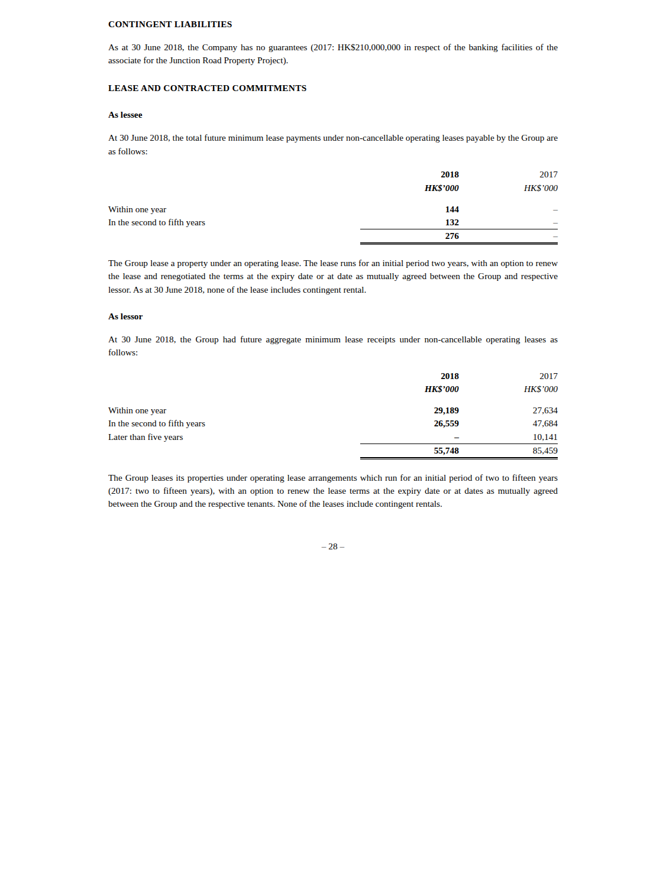CONTINGENT LIABILITIES
As at 30 June 2018, the Company has no guarantees (2017: HK$210,000,000 in respect of the banking facilities of the associate for the Junction Road Property Project).
LEASE AND CONTRACTED COMMITMENTS
As lessee
At 30 June 2018, the total future minimum lease payments under non-cancellable operating leases payable by the Group are as follows:
| | 2018 | 2017 |
| | HK$’000 | HK$’000 |
| Within one year | 144 | – |
| In the second to fifth years | 132 | – |
| | 276 | – |
The Group lease a property under an operating lease. The lease runs for an initial period two years, with an option to renew the lease and renegotiated the terms at the expiry date or at date as mutually agreed between the Group and respective lessor. As at 30 June 2018, none of the lease includes contingent rental.
As lessor
At 30 June 2018, the Group had future aggregate minimum lease receipts under non-cancellable operating leases as follows:
| | 2018 | 2017 |
| | HK$’000 | HK$’000 |
| Within one year | 29,189 | 27,634 |
| In the second to fifth years | 26,559 | 47,684 |
| Later than five years | – | 10,141 |
| | 55,748 | 85,459 |
The Group leases its properties under operating lease arrangements which run for an initial period of two to fifteen years (2017: two to fifteen years), with an option to renew the lease terms at the expiry date or at dates as mutually agreed between the Group and the respective tenants. None of the leases include contingent rentals.
– 28 –